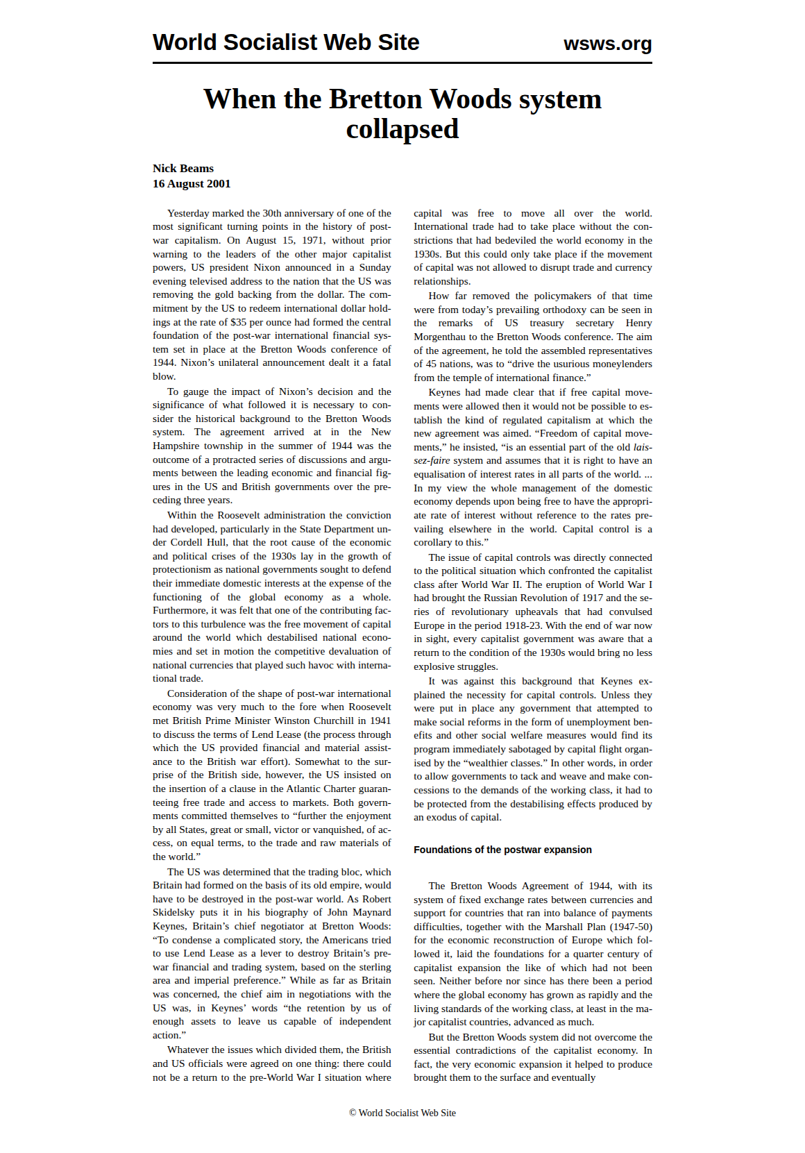World Socialist Web Site
wsws.org
When the Bretton Woods system collapsed
Nick Beams
16 August 2001
Yesterday marked the 30th anniversary of one of the most significant turning points in the history of post-war capitalism. On August 15, 1971, without prior warning to the leaders of the other major capitalist powers, US president Nixon announced in a Sunday evening televised address to the nation that the US was removing the gold backing from the dollar. The commitment by the US to redeem international dollar holdings at the rate of $35 per ounce had formed the central foundation of the post-war international financial system set in place at the Bretton Woods conference of 1944. Nixon’s unilateral announcement dealt it a fatal blow.
To gauge the impact of Nixon’s decision and the significance of what followed it is necessary to consider the historical background to the Bretton Woods system. The agreement arrived at in the New Hampshire township in the summer of 1944 was the outcome of a protracted series of discussions and arguments between the leading economic and financial figures in the US and British governments over the preceding three years.
Within the Roosevelt administration the conviction had developed, particularly in the State Department under Cordell Hull, that the root cause of the economic and political crises of the 1930s lay in the growth of protectionism as national governments sought to defend their immediate domestic interests at the expense of the functioning of the global economy as a whole. Furthermore, it was felt that one of the contributing factors to this turbulence was the free movement of capital around the world which destabilised national economies and set in motion the competitive devaluation of national currencies that played such havoc with international trade.
Consideration of the shape of post-war international economy was very much to the fore when Roosevelt met British Prime Minister Winston Churchill in 1941 to discuss the terms of Lend Lease (the process through which the US provided financial and material assistance to the British war effort). Somewhat to the surprise of the British side, however, the US insisted on the insertion of a clause in the Atlantic Charter guaranteeing free trade and access to markets. Both governments committed themselves to “further the enjoyment by all States, great or small, victor or vanquished, of access, on equal terms, to the trade and raw materials of the world.”
The US was determined that the trading bloc, which Britain had formed on the basis of its old empire, would have to be destroyed in the post-war world. As Robert Skidelsky puts it in his biography of John Maynard Keynes, Britain’s chief negotiator at Bretton Woods: “To condense a complicated story, the Americans tried to use Lend Lease as a lever to destroy Britain’s pre-war financial and trading system, based on the sterling area and imperial preference.” While as far as Britain was concerned, the chief aim in negotiations with the US was, in Keynes’ words “the retention by us of enough assets to leave us capable of independent action.”
Whatever the issues which divided them, the British and US officials were agreed on one thing: there could not be a return to the pre-World War I situation where capital was free to move all over the world. International trade had to take place without the constrictions that had bedeviled the world economy in the 1930s. But this could only take place if the movement of capital was not allowed to disrupt trade and currency relationships.
How far removed the policymakers of that time were from today’s prevailing orthodoxy can be seen in the remarks of US treasury secretary Henry Morgenthau to the Bretton Woods conference. The aim of the agreement, he told the assembled representatives of 45 nations, was to “drive the usurious moneylenders from the temple of international finance.”
Keynes had made clear that if free capital movements were allowed then it would not be possible to establish the kind of regulated capitalism at which the new agreement was aimed. “Freedom of capital movements,” he insisted, “is an essential part of the old laissez-faire system and assumes that it is right to have an equalisation of interest rates in all parts of the world. ... In my view the whole management of the domestic economy depends upon being free to have the appropriate rate of interest without reference to the rates prevailing elsewhere in the world. Capital control is a corollary to this.”
The issue of capital controls was directly connected to the political situation which confronted the capitalist class after World War II. The eruption of World War I had brought the Russian Revolution of 1917 and the series of revolutionary upheavals that had convulsed Europe in the period 1918-23. With the end of war now in sight, every capitalist government was aware that a return to the condition of the 1930s would bring no less explosive struggles.
It was against this background that Keynes explained the necessity for capital controls. Unless they were put in place any government that attempted to make social reforms in the form of unemployment benefits and other social welfare measures would find its program immediately sabotaged by capital flight organised by the “wealthier classes.” In other words, in order to allow governments to tack and weave and make concessions to the demands of the working class, it had to be protected from the destabilising effects produced by an exodus of capital.
Foundations of the postwar expansion
The Bretton Woods Agreement of 1944, with its system of fixed exchange rates between currencies and support for countries that ran into balance of payments difficulties, together with the Marshall Plan (1947-50) for the economic reconstruction of Europe which followed it, laid the foundations for a quarter century of capitalist expansion the like of which had not been seen. Neither before nor since has there been a period where the global economy has grown as rapidly and the living standards of the working class, at least in the major capitalist countries, advanced as much.
But the Bretton Woods system did not overcome the essential contradictions of the capitalist economy. In fact, the very economic expansion it helped to produce brought them to the surface and eventually
© World Socialist Web Site